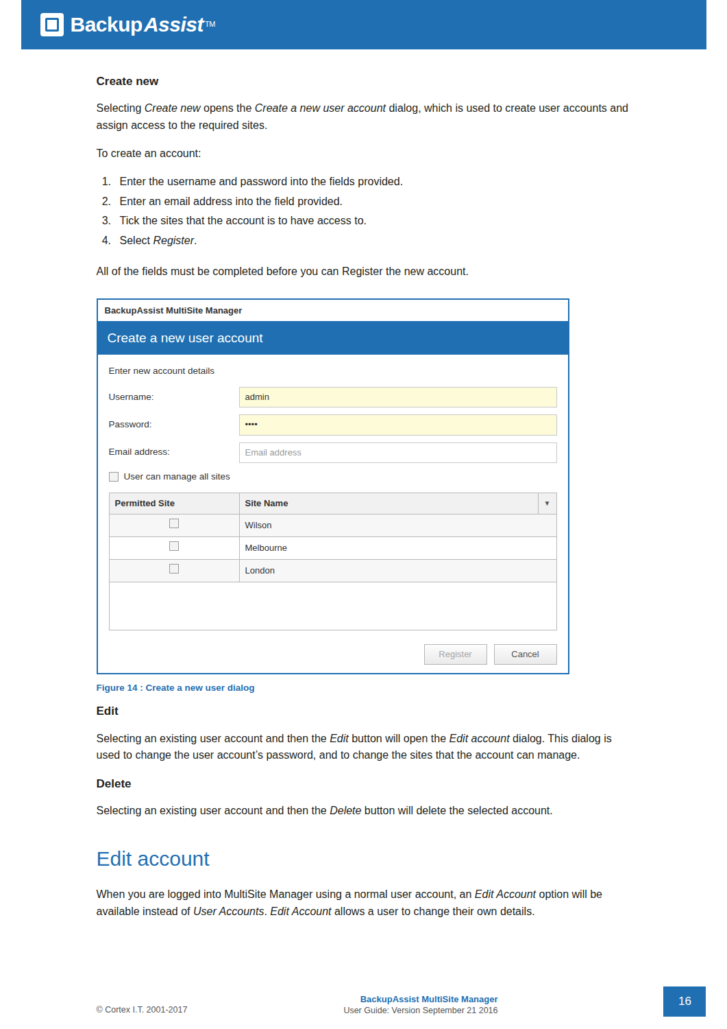BackupAssistTM
Create new
Selecting Create new opens the Create a new user account dialog, which is used to create user accounts and assign access to the required sites.
To create an account:
Enter the username and password into the fields provided.
Enter an email address into the field provided.
Tick the sites that the account is to have access to.
Select Register.
All of the fields must be completed before you can Register the new account.
BackupAssist MultiSite Manager
Create a new user account
Enter new account details
Username: admin
Password: ••••
Email address: Email address
User can manage all sites
| Permitted Site | Site Name | ▼ |
| --- | --- | --- |
| | Wilson |
| | Melbourne |
| | London |
Register Cancel
Figure 14 : Create a new user dialog
Edit
Selecting an existing user account and then the Edit button will open the Edit account dialog. This dialog is used to change the user account’s password, and to change the sites that the account can manage.
Delete
Selecting an existing user account and then the Delete button will delete the selected account.
Edit account
When you are logged into MultiSite Manager using a normal user account, an Edit Account option will be available instead of User Accounts. Edit Account allows a user to change their own details.
© Cortex I.T. 2001-2017
BackupAssist MultiSite Manager
User Guide: Version September 21 2016
16